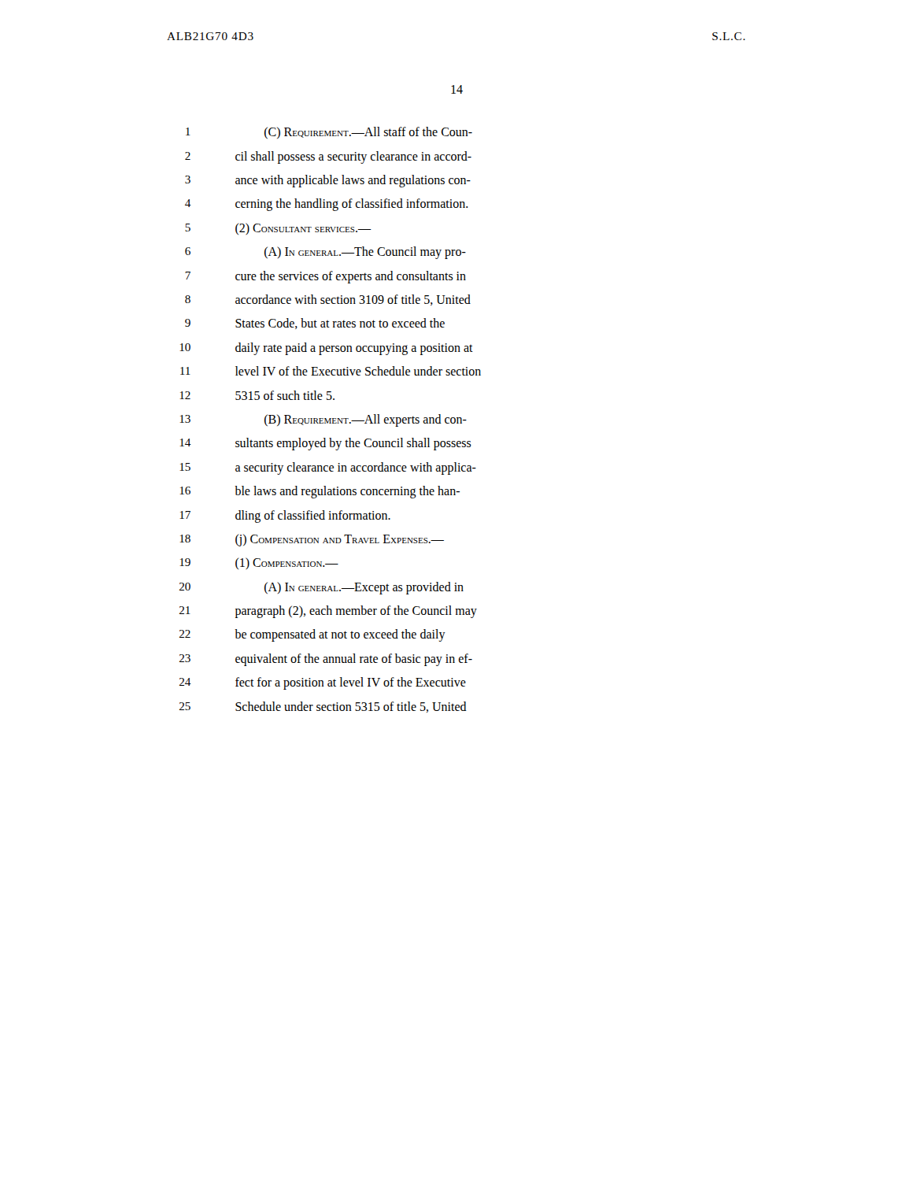ALB21G70 4D3 S.L.C.
14
(C) Requirement.—All staff of the Coun-
cil shall possess a security clearance in accord-
ance with applicable laws and regulations con-
cerning the handling of classified information.
(2) Consultant services.—
(A) In general.—The Council may pro-
cure the services of experts and consultants in
accordance with section 3109 of title 5, United
States Code, but at rates not to exceed the
daily rate paid a person occupying a position at
level IV of the Executive Schedule under section
5315 of such title 5.
(B) Requirement.—All experts and con-
sultants employed by the Council shall possess
a security clearance in accordance with applica-
ble laws and regulations concerning the han-
dling of classified information.
(j) Compensation and Travel Expenses.—
(1) Compensation.—
(A) In general.—Except as provided in
paragraph (2), each member of the Council may
be compensated at not to exceed the daily
equivalent of the annual rate of basic pay in ef-
fect for a position at level IV of the Executive
Schedule under section 5315 of title 5, United